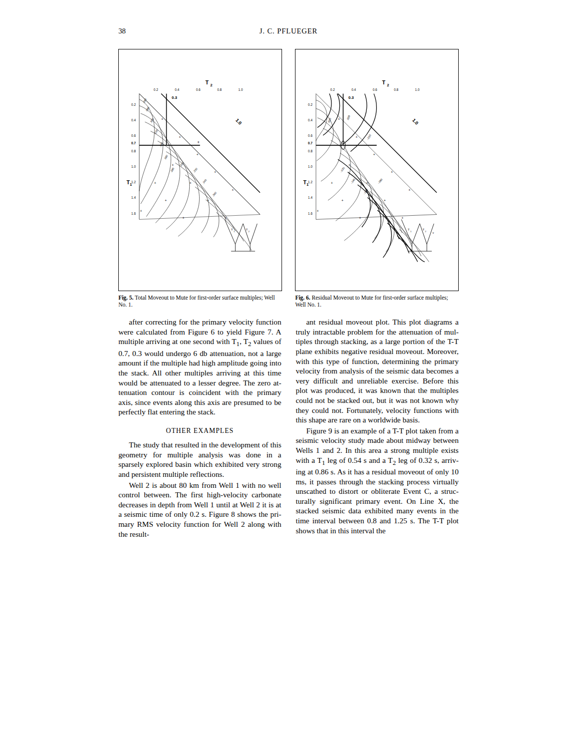38
J. C. PFLUEGER
T 2 0.2 0.4 0.6 0.8 1.0 T 1 0.2 0.4 0.6 0.7 0.8 1.0 1.2 1.4 1.6 1.0 0.3 + .060 .080 .100 .120 .140 .160 .180 .200 .220 .240 .260 + + + + + + + + + + + + + T 1 T 2
Fig. 5. Total Moveout to Mute for first-order surface multiples; Well No. 1.
T 2 0.2 0.4 0.6 0.8 1.0 T 1 0.2 0.4 0.6 0.7 0.8 1.0 1.2 1.4 1.6 1.0 0.3 .020 .020 -.010 -.020 -.040 -.060 -.080 + + + + + + + + + + + + + T 1 T 2 v
Fig. 6. Residual Moveout to Mute for first-order surface multiples; Well No. 1.
after correcting for the primary velocity function were calculated from Figure 6 to yield Figure 7. A multiple arriving at one second with T1, T2 values of 0.7, 0.3 would undergo 6 db attenuation, not a large amount if the multiple had high amplitude going into the stack. All other multiples arriving at this time would be attenuated to a lesser degree. The zero attenuation contour is coincident with the primary axis, since events along this axis are presumed to be perfectly flat entering the stack.
Other Examples
The study that resulted in the development of this geometry for multiple analysis was done in a sparsely explored basin which exhibited very strong and persistent multiple reflections.
Well 2 is about 80 km from Well 1 with no well control between. The first high-velocity carbonate decreases in depth from Well 1 until at Well 2 it is at a seismic time of only 0.2 s. Figure 8 shows the primary RMS velocity function for Well 2 along with the result-
ant residual moveout plot. This plot diagrams a truly intractable problem for the attenuation of multiples through stacking, as a large portion of the T-T plane exhibits negative residual moveout. Moreover, with this type of function, determining the primary velocity from analysis of the seismic data becomes a very difficult and unreliable exercise. Before this plot was produced, it was known that the multiples could not be stacked out, but it was not known why they could not. Fortunately, velocity functions with this shape are rare on a worldwide basis.
Figure 9 is an example of a T-T plot taken from a seismic velocity study made about midway between Wells 1 and 2. In this area a strong multiple exists with a T1 leg of 0.54 s and a T2 leg of 0.32 s, arriving at 0.86 s. As it has a residual moveout of only 10 ms, it passes through the stacking process virtually unscathed to distort or obliterate Event C, a structurally significant primary event. On Line X, the stacked seismic data exhibited many events in the time interval between 0.8 and 1.25 s. The T-T plot shows that in this interval the